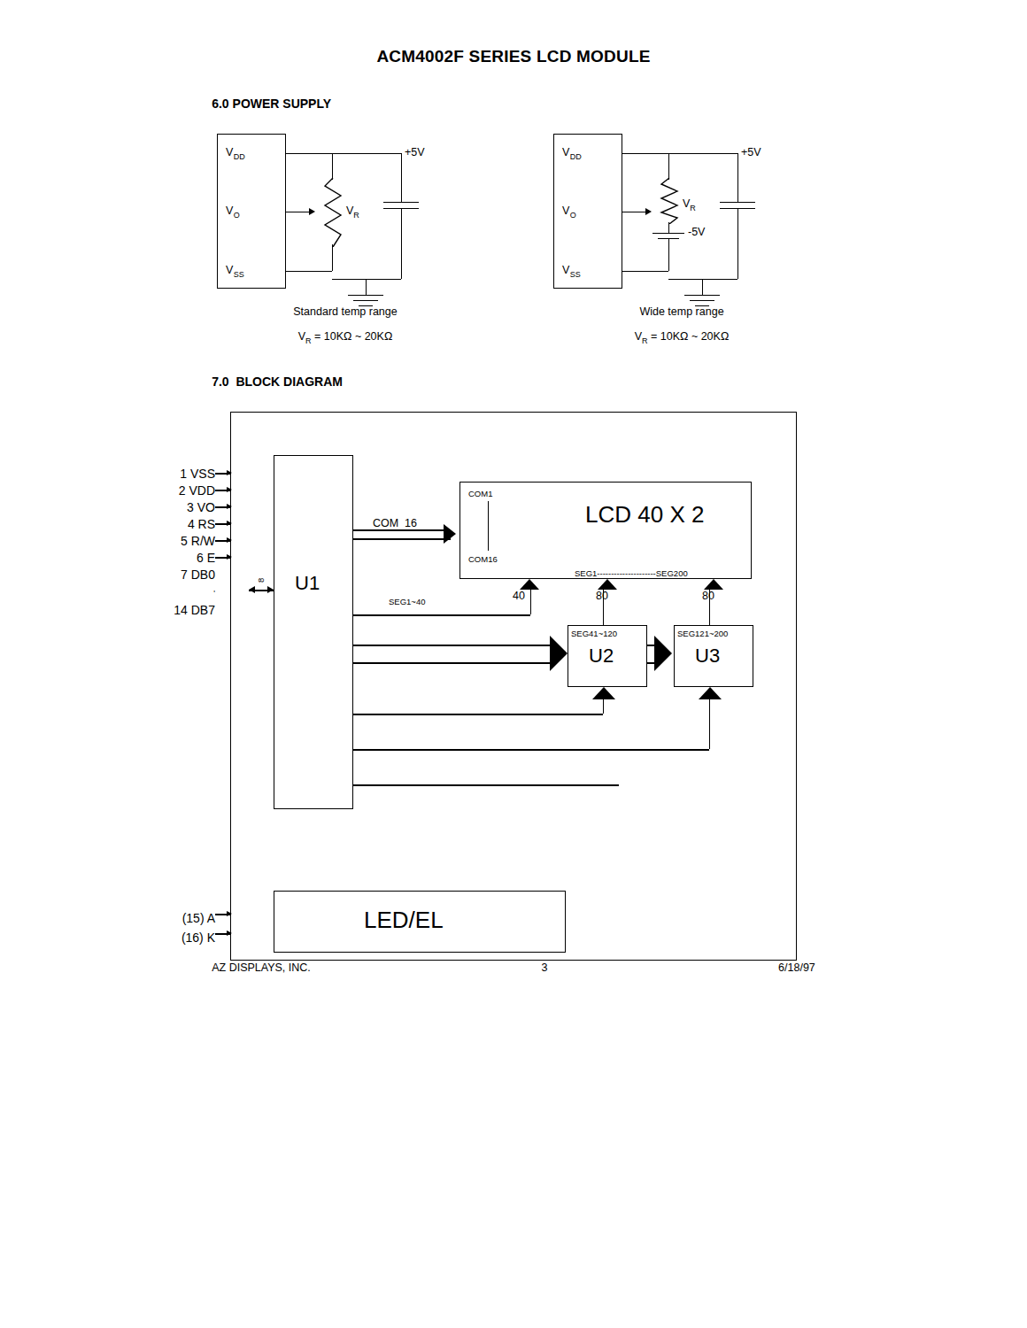ACM4002F SERIES LCD MODULE
6.0 POWER SUPPLY
VDD
VO
VSS
VR
+5V
Standard temp range
VR = 10KΩ ~ 20KΩ
VDD
VO
VSS
VR
-5V
+5V
Wide temp range
VR = 10KΩ ~ 20KΩ
7.0 BLOCK DIAGRAM
1 VSS
2 VDD
3 VO
4 RS
5 R/W
6 E
7 DB0
'
14 DB7
(15) A
(16) K
U1
8
LCD 40 X 2
COM1
COM16
SEG1---------------------SEG200
COM 16
SEG1~40
40
U2
SEG41~120
80
U3
SEG121~200
80
LED/EL
AZ DISPLAYS, INC.
3
6/18/97